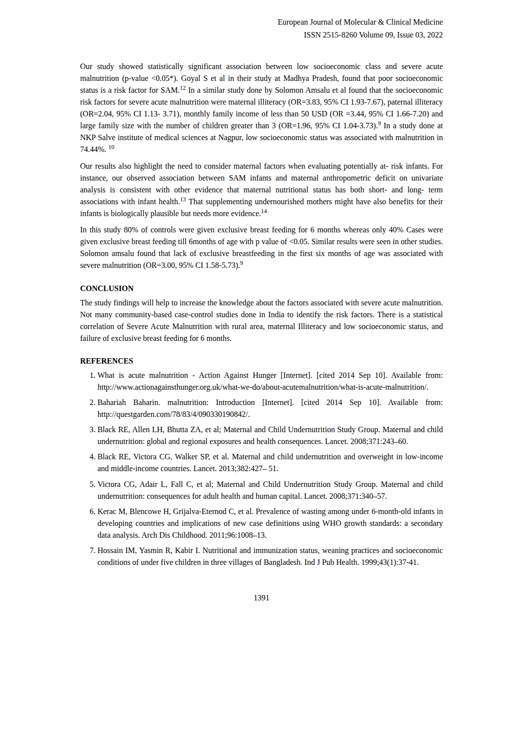European Journal of Molecular & Clinical Medicine ISSN 2515-8260 Volume 09, Issue 03, 2022
Our study showed statistically significant association between low socioeconomic class and severe acute malnutrition (p-value <0.05*). Goyal S et al in their study at Madhya Pradesh, found that poor socioeconomic status is a risk factor for SAM.12 In a similar study done by Solomon Amsalu et al found that the socioeconomic risk factors for severe acute malnutrition were maternal illiteracy (OR=3.83, 95% CI 1.93-7.67), paternal illiteracy (OR=2.04, 95% CI 1.13- 3.71), monthly family income of less than 50 USD (OR =3.44, 95% CI 1.66-7.20) and large family size with the number of children greater than 3 (OR=1.96, 95% CI 1.04-3.73).9 In a study done at NKP Salve institute of medical sciences at Nagpur, low socioeconomic status was associated with malnutrition in 74.44%. 10
Our results also highlight the need to consider maternal factors when evaluating potentially at- risk infants. For instance, our observed association between SAM infants and maternal anthropometric deficit on univariate analysis is consistent with other evidence that maternal nutritional status has both short- and long- term associations with infant health.13 That supplementing undernourished mothers might have also benefits for their infants is biologically plausible but needs more evidence.14
In this study 80% of controls were given exclusive breast feeding for 6 months whereas only 40% Cases were given exclusive breast feeding till 6months of age with p value of <0.05. Similar results were seen in other studies. Solomon amsalu found that lack of exclusive breastfeeding in the first six months of age was associated with severe malnutrition (OR=3.00, 95% CI 1.58-5.73).9
Conclusion
The study findings will help to increase the knowledge about the factors associated with severe acute malnutrition. Not many community-based case-control studies done in India to identify the risk factors. There is a statistical correlation of Severe Acute Malnutrition with rural area, maternal Illiteracy and low socioeconomic status, and failure of exclusive breast feeding for 6 months.
References
What is acute malnutrition - Action Against Hunger [Internet]. [cited 2014 Sep 10]. Available from: http://www.actionagainsthunger.org.uk/what-we-do/about-acutemalnutrition/what-is-acute-malnutrition/.
Bahariah Baharin. malnutrition: Introduction [Internet]. [cited 2014 Sep 10]. Available from: http://questgarden.com/78/83/4/090330190842/.
Black RE, Allen LH, Bhutta ZA, et al; Maternal and Child Undernutrition Study Group. Maternal and child undernutrition: global and regional exposures and health consequences. Lancet. 2008;371:243–60.
Black RE, Victora CG, Walker SP, et al. Maternal and child undernutrition and overweight in low-income and middle-income countries. Lancet. 2013;382:427– 51.
Victora CG, Adair L, Fall C, et al; Maternal and Child Undernutrition Study Group. Maternal and child undernutrition: consequences for adult health and human capital. Lancet. 2008;371:340–57.
Kerac M, Blencowe H, Grijalva-Eternod C, et al. Prevalence of wasting among under 6-month-old infants in developing countries and implications of new case definitions using WHO growth standards: a secondary data analysis. Arch Dis Childhood. 2011;96:1008–13.
Hossain IM, Yasmin R, Kabir I. Nutritional and immunization status, weaning practices and socioeconomic conditions of under five children in three villages of Bangladesh. Ind J Pub Health. 1999;43(1):37-41.
1391